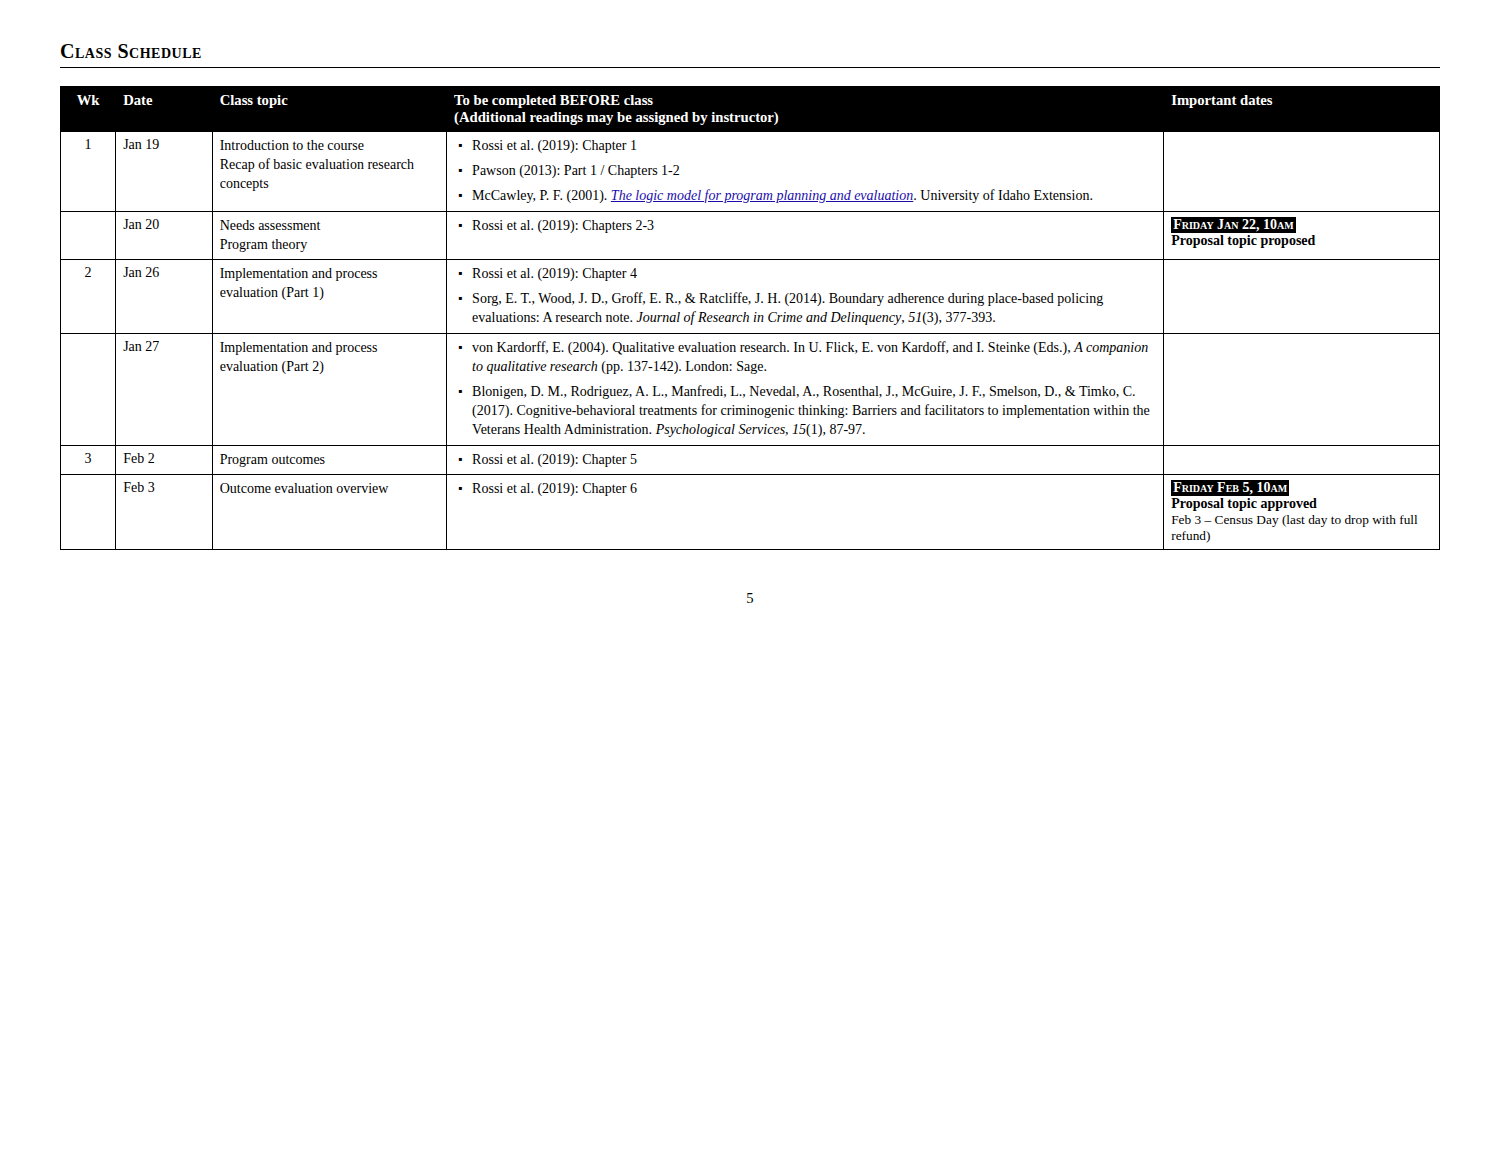Class Schedule
| Wk | Date | Class topic | To be completed BEFORE class (Additional readings may be assigned by instructor) | Important dates |
| --- | --- | --- | --- | --- |
| 1 | Jan 19 | Introduction to the course Recap of basic evaluation research concepts | Rossi et al. (2019): Chapter 1 Pawson (2013): Part 1 / Chapters 1-2 McCawley, P. F. (2001). The logic model for program planning and evaluation . University of Idaho Extension. | |
| | Jan 20 | Needs assessment Program theory | Rossi et al. (2019): Chapters 2-3 | Friday Jan 22, 10am Proposal topic proposed |
| 2 | Jan 26 | Implementation and process evaluation (Part 1) | Rossi et al. (2019): Chapter 4 Sorg, E. T., Wood, J. D., Groff, E. R., & Ratcliffe, J. H. (2014). Boundary adherence during place-based policing evaluations: A research note. Journal of Research in Crime and Delinquency , 51 (3), 377-393. | |
| | Jan 27 | Implementation and process evaluation (Part 2) | von Kardorff, E. (2004). Qualitative evaluation research. In U. Flick, E. von Kardoff, and I. Steinke (Eds.), A companion to qualitative research (pp. 137-142). London: Sage. Blonigen, D. M., Rodriguez, A. L., Manfredi, L., Nevedal, A., Rosenthal, J., McGuire, J. F., Smelson, D., & Timko, C. (2017). Cognitive-behavioral treatments for criminogenic thinking: Barriers and facilitators to implementation within the Veterans Health Administration. Psychological Services , 15 (1), 87-97. | |
| 3 | Feb 2 | Program outcomes | Rossi et al. (2019): Chapter 5 | |
| | Feb 3 | Outcome evaluation overview | Rossi et al. (2019): Chapter 6 | Friday Feb 5, 10am Proposal topic approved Feb 3 – Census Day (last day to drop with full refund) |
5